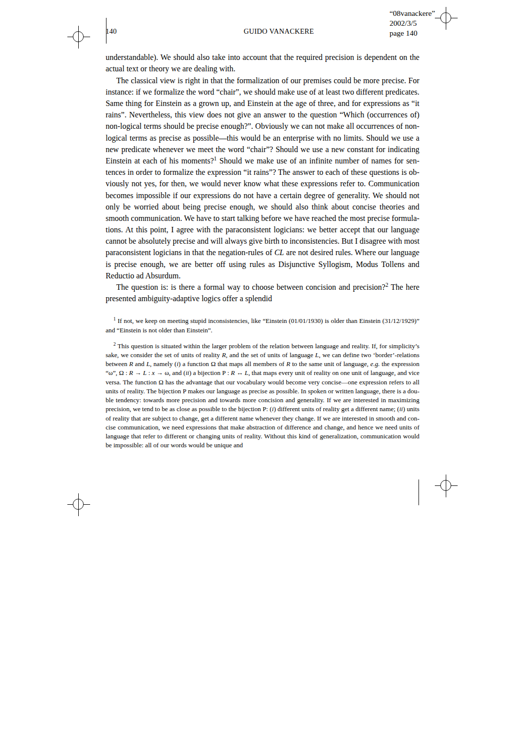“08vanackere”
2002/3/5
page 140
140 GUIDO VANACKERE
understandable). We should also take into account that the required precision is dependent on the actual text or theory we are dealing with.
The classical view is right in that the formalization of our premises could be more precise. For instance: if we formalize the word “chair”, we should make use of at least two different predicates. Same thing for Einstein as a grown up, and Einstein at the age of three, and for expressions as “it rains”. Nevertheless, this view does not give an answer to the question “Which (occurrences of) non-logical terms should be precise enough?”. Obviously we can not make all occurrences of non-logical terms as precise as possible—this would be an enterprise with no limits. Should we use a new predicate whenever we meet the word “chair”? Should we use a new constant for indicating Einstein at each of his moments?1 Should we make use of an infinite number of names for sentences in order to formalize the expression “it rains”? The answer to each of these questions is obviously not yes, for then, we would never know what these expressions refer to. Communication becomes impossible if our expressions do not have a certain degree of generality. We should not only be worried about being precise enough, we should also think about concise theories and smooth communication. We have to start talking before we have reached the most precise formulations. At this point, I agree with the paraconsistent logicians: we better accept that our language cannot be absolutely precise and will always give birth to inconsistencies. But I disagree with most paraconsistent logicians in that the negation-rules of CL are not desired rules. Where our language is precise enough, we are better off using rules as Disjunctive Syllogism, Modus Tollens and Reductio ad Absurdum.
The question is: is there a formal way to choose between concision and precision?2 The here presented ambiguity-adaptive logics offer a splendid
1 If not, we keep on meeting stupid inconsistencies, like “Einstein (01/01/1930) is older than Einstein (31/12/1929)” and “Einstein is not older than Einstein”.
2 This question is situated within the larger problem of the relation between language and reality. If, for simplicity’s sake, we consider the set of units of reality R, and the set of units of language L, we can define two ‘border’-relations between R and L, namely (i) a function Ω that maps all members of R to the same unit of language, e.g. the expression “ω”, Ω : R → L : x → ω, and (ii) a bijection P : R ↔ L, that maps every unit of reality on one unit of language, and vice versa. The function Ω has the advantage that our vocabulary would become very concise—one expression refers to all units of reality. The bijection P makes our language as precise as possible. In spoken or written language, there is a double tendency: towards more precision and towards more concision and generality. If we are interested in maximizing precision, we tend to be as close as possible to the bijection P: (i) different units of reality get a different name; (ii) units of reality that are subject to change, get a different name whenever they change. If we are interested in smooth and concise communication, we need expressions that make abstraction of difference and change, and hence we need units of language that refer to different or changing units of reality. Without this kind of generalization, communication would be impossible: all of our words would be unique and